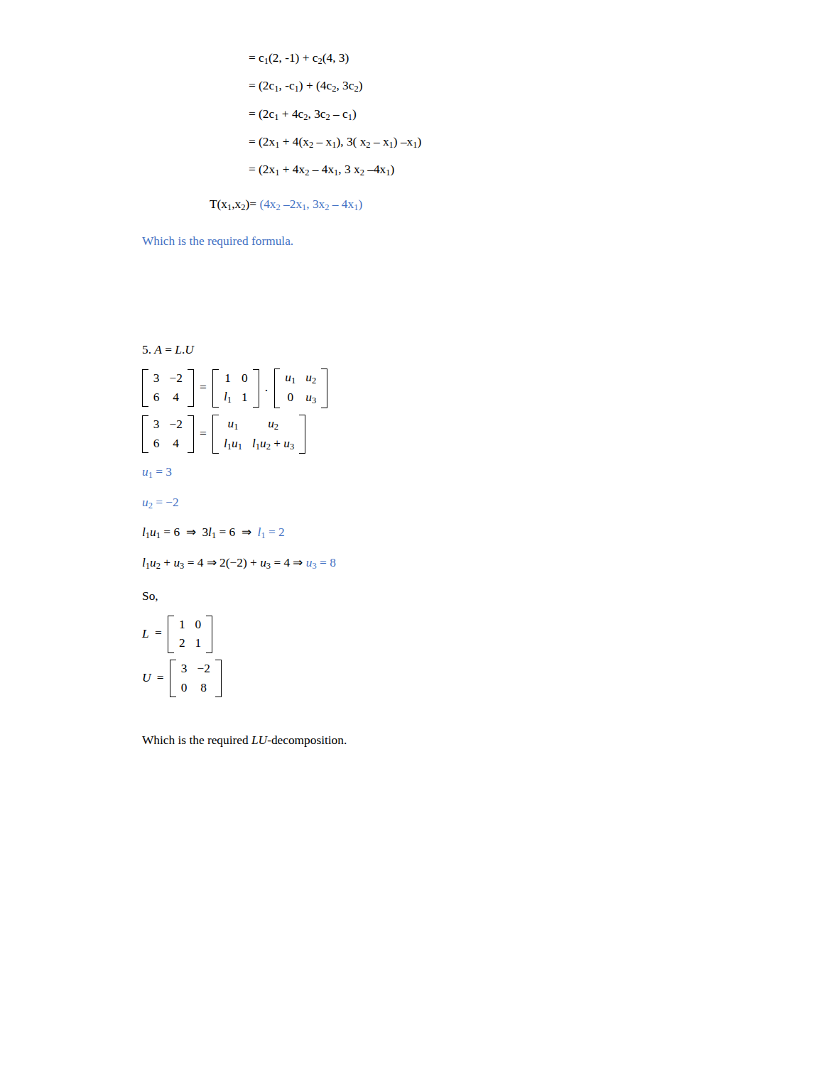= c1(2, -1) + c2(4, 3)
= (2c1, -c1) + (4c2, 3c2)
= (2c1 + 4c2, 3c2 – c1)
= (2x1 + 4(x2 – x1), 3( x2 – x1) –x1)
= (2x1 + 4x2 – 4x1, 3 x2 –4x1)
T(x1,x2)= (4x2 –2x1, 3x2 – 4x1)
Which is the required formula.
5. A = L.U
| 3 | −2 |
| 6 | 4 |
=
| 1 | 0 |
| l 1 | 1 |
.
| u 1 | u 2 |
| 0 | u 3 |
| 3 | −2 |
| 6 | 4 |
=
| u 1 | u 2 |
| l 1 u 1 | l 1 u 2 + u 3 |
u1 = 3
u2 = −2
l1u1 = 6 ⇒ 3l1 = 6 ⇒ l1 = 2
l1u2 + u3 = 4 ⇒ 2(−2) + u3 = 4 ⇒ u3 = 8
So,
L =
| 1 | 0 |
| 2 | 1 |
U =
| 3 | −2 |
| 0 | 8 |
Which is the required LU-decomposition.